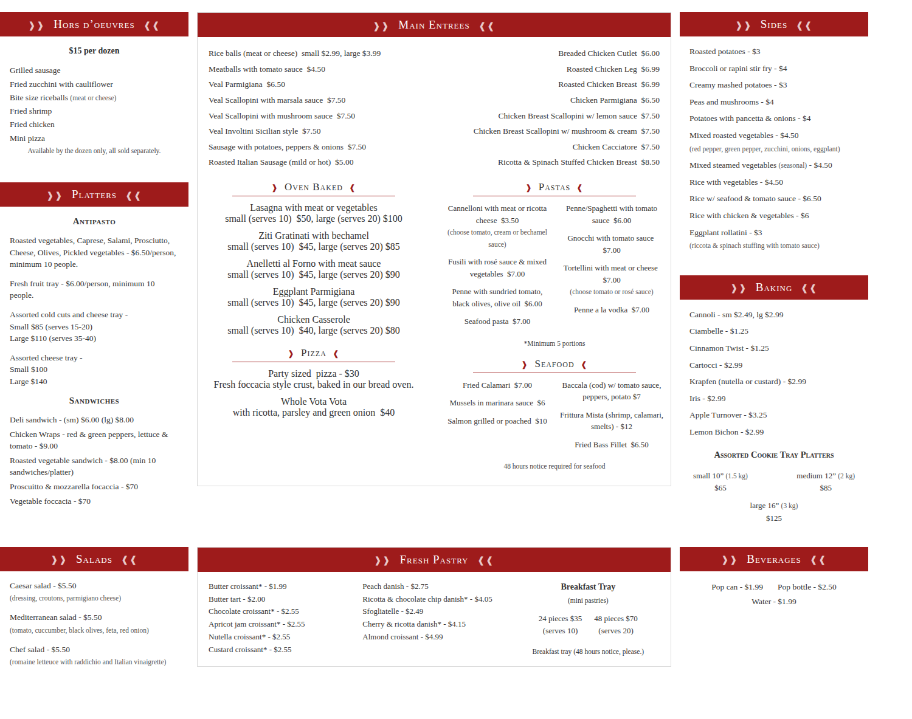❱❱Hors d’oeuvres❰❰
$15 per dozen
Grilled sausage
Fried zucchini with cauliflower
Bite size riceballs (meat or cheese)
Fried shrimp
Fried chicken
Mini pizza
Available by the dozen only, all sold separately.
❱❱Platters❰❰
Antipasto
Roasted vegetables, Caprese, Salami, Prosciutto, Cheese, Olives, Pickled vegetables - $6.50/person, minimum 10 people.
Fresh fruit tray - $6.00/person, minimum 10 people.
Assorted cold cuts and cheese tray -
Small $85 (serves 15-20)
Large $110 (serves 35-40)
Assorted cheese tray -
Small $100
Large $140
Sandwiches
Deli sandwich - (sm) $6.00 (lg) $8.00
Chicken Wraps - red & green peppers, lettuce & tomato - $9.00
Roasted vegetable sandwich - $8.00 (min 10 sandwiches/platter)
Proscuitto & mozzarella focaccia - $70
Vegetable foccacia - $70
❱❱Main Entrees❰❰
Rice balls (meat or cheese) small $2.99, large $3.99
Meatballs with tomato sauce $4.50
Veal Parmigiana $6.50
Veal Scallopini with marsala sauce $7.50
Veal Scallopini with mushroom sauce $7.50
Veal Involtini Sicilian style $7.50
Sausage with potatoes, peppers & onions $7.50
Roasted Italian Sausage (mild or hot) $5.00
Breaded Chicken Cutlet $6.00
Roasted Chicken Leg $6.99
Roasted Chicken Breast $6.99
Chicken Parmigiana $6.50
Chicken Breast Scallopini w/ lemon sauce $7.50
Chicken Breast Scallopini w/ mushroom & cream $7.50
Chicken Cacciatore $7.50
Ricotta & Spinach Stuffed Chicken Breast $8.50
❱Oven Baked❰
Lasagna with meat or vegetables
small (serves 10) $50, large (serves 20) $100
Ziti Gratinati with bechamel
small (serves 10) $45, large (serves 20) $85
Anelletti al Forno with meat sauce
small (serves 10) $45, large (serves 20) $90
Eggplant Parmigiana
small (serves 10) $45, large (serves 20) $90
Chicken Casserole
small (serves 10) $40, large (serves 20) $80
❱Pizza❰
Party sized pizza - $30
Fresh foccacia style crust, baked in our bread oven.
Whole Vota Vota
with ricotta, parsley and green onion $40
❱Pastas❰
Cannelloni with meat or ricotta cheese $3.50
(choose tomato, cream or bechamel sauce)
Fusili with rosé sauce & mixed vegetables $7.00
Penne with sundried tomato, black olives, olive oil $6.00
Seafood pasta $7.00
Penne/Spaghetti with tomato sauce $6.00
Gnocchi with tomato sauce $7.00
Tortellini with meat or cheese $7.00
(choose tomato or rosé sauce)
Penne a la vodka $7.00
*Minimum 5 portions
❱Seafood❰
Fried Calamari $7.00
Mussels in marinara sauce $6
Salmon grilled or poached $10
Baccala (cod) w/ tomato sauce, peppers, potato $7
Frittura Mista (shrimp, calamari, smelts) - $12
Fried Bass Fillet $6.50
48 hours notice required for seafood
❱❱Sides❰❰
Roasted potatoes - $3
Broccoli or rapini stir fry - $4
Creamy mashed potatoes - $3
Peas and mushrooms - $4
Potatoes with pancetta & onions - $4
Mixed roasted vegetables - $4.50
(red pepper, green pepper, zucchini, onions, eggplant)
Mixed steamed vegetables (seasonal) - $4.50
Rice with vegetables - $4.50
Rice w/ seafood & tomato sauce - $6.50
Rice with chicken & vegetables - $6
Eggplant rollatini - $3
(riccota & spinach stuffing with tomato sauce)
❱❱Baking❰❰
Cannoli - sm $2.49, lg $2.99
Ciambelle - $1.25
Cinnamon Twist - $1.25
Cartocci - $2.99
Krapfen (nutella or custard) - $2.99
Iris - $2.99
Apple Turnover - $3.25
Lemon Bichon - $2.99
Assorted Cookie Tray Platters
small 10” (1.5 kg)
$65
medium 12” (2 kg)
$85
large 16” (3 kg)
$125
❱❱Salads❰❰
Caesar salad - $5.50
(dressing, croutons, parmigiano cheese)
Mediterranean salad - $5.50
(tomato, cuccumber, black olives, feta, red onion)
Chef salad - $5.50
(romaine letteuce with raddichio and Italian vinaigrette)
❱❱Fresh Pastry❰❰
Butter croissant* - $1.99
Butter tart - $2.00
Chocolate croissant* - $2.55
Apricot jam croissant* - $2.55
Nutella croissant* - $2.55
Custard croissant* - $2.55
Peach danish - $2.75
Ricotta & chocolate chip danish* - $4.05
Sfogliatelle - $2.49
Cherry & ricotta danish* - $4.15
Almond croissant - $4.99
Breakfast Tray
(mini pastries)
24 pieces $35
(serves 10)
48 pieces $70
(serves 20)
Breakfast tray (48 hours notice, please.)
❱❱Beverages❰❰
Pop can - $1.99
Pop bottle - $2.50
Water - $1.99